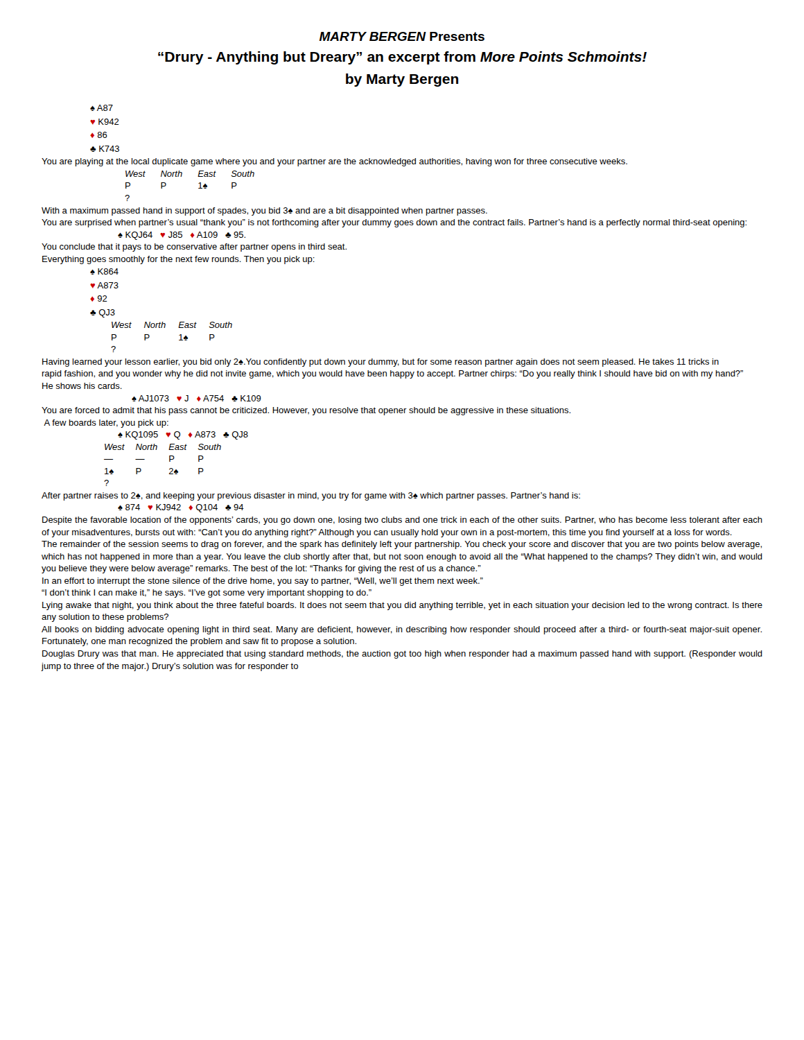MARTY BERGEN Presents
“Drury - Anything but Dreary” an excerpt from More Points Schmoints!
by Marty Bergen
♠ A87
♥ K942
♦ 86
♣ K743
You are playing at the local duplicate game where you and your partner are the acknowledged authorities, having won for three consecutive weeks.
| West | North | East | South |
| --- | --- | --- | --- |
| P | P | 1♠ | P |
| ? | | | |
With a maximum passed hand in support of spades, you bid 3♠ and are a bit disappointed when partner passes.
You are surprised when partner’s usual “thank you” is not forthcoming after your dummy goes down and the contract fails. Partner’s hand is a perfectly normal third-seat opening:
♠ KQJ64 ♥ J85 ♦ A109 ♣ 95.
You conclude that it pays to be conservative after partner opens in third seat.
Everything goes smoothly for the next few rounds. Then you pick up:
♠ K864
♥ A873
♦ 92
♣ QJ3
| West | North | East | South |
| --- | --- | --- | --- |
| P | P | 1♠ | P |
| ? | | | |
Having learned your lesson earlier, you bid only 2♠.You confidently put down your dummy, but for some reason partner again does not seem pleased. He takes 11 tricks in
rapid fashion, and you wonder why he did not invite game, which you would have been happy to accept. Partner chirps: “Do you really think I should have bid on with my hand?”
He shows his cards.
♠ AJ1073 ♥ J ♦ A754 ♣ K109
You are forced to admit that his pass cannot be criticized. However, you resolve that opener should be aggressive in these situations.
A few boards later, you pick up:
♠ KQ1095 ♥ Q ♦ A873 ♣ QJ8
| West | North | East | South |
| --- | --- | --- | --- |
| — | — | P | P |
| 1♠ | P | 2♠ | P |
| ? | | | |
After partner raises to 2♠, and keeping your previous disaster in mind, you try for game with 3♠ which partner passes. Partner’s hand is:
♠ 874 ♥ KJ942 ♦ Q104 ♣ 94
Despite the favorable location of the opponents’ cards, you go down one, losing two clubs and one trick in each of the other suits. Partner, who has become less tolerant after each of your misadventures, bursts out with: “Can’t you do anything right?” Although you can usually hold your own in a post-mortem, this time you find yourself at a loss for words.
The remainder of the session seems to drag on forever, and the spark has definitely left your partnership. You check your score and discover that you are two points below average, which has not happened in more than a year. You leave the club shortly after that, but not soon enough to avoid all the “What happened to the champs? They didn’t win, and would you believe they were below average” remarks. The best of the lot: “Thanks for giving the rest of us a chance.”
In an effort to interrupt the stone silence of the drive home, you say to partner, “Well, we’ll get them next week.”
“I don’t think I can make it,” he says. “I’ve got some very important shopping to do.”
Lying awake that night, you think about the three fateful boards. It does not seem that you did anything terrible, yet in each situation your decision led to the wrong contract. Is there any solution to these problems?
All books on bidding advocate opening light in third seat. Many are deficient, however, in describing how responder should proceed after a third- or fourth-seat major-suit opener. Fortunately, one man recognized the problem and saw fit to propose a solution.
Douglas Drury was that man. He appreciated that using standard methods, the auction got too high when responder had a maximum passed hand with support. (Responder would jump to three of the major.) Drury’s solution was for responder to